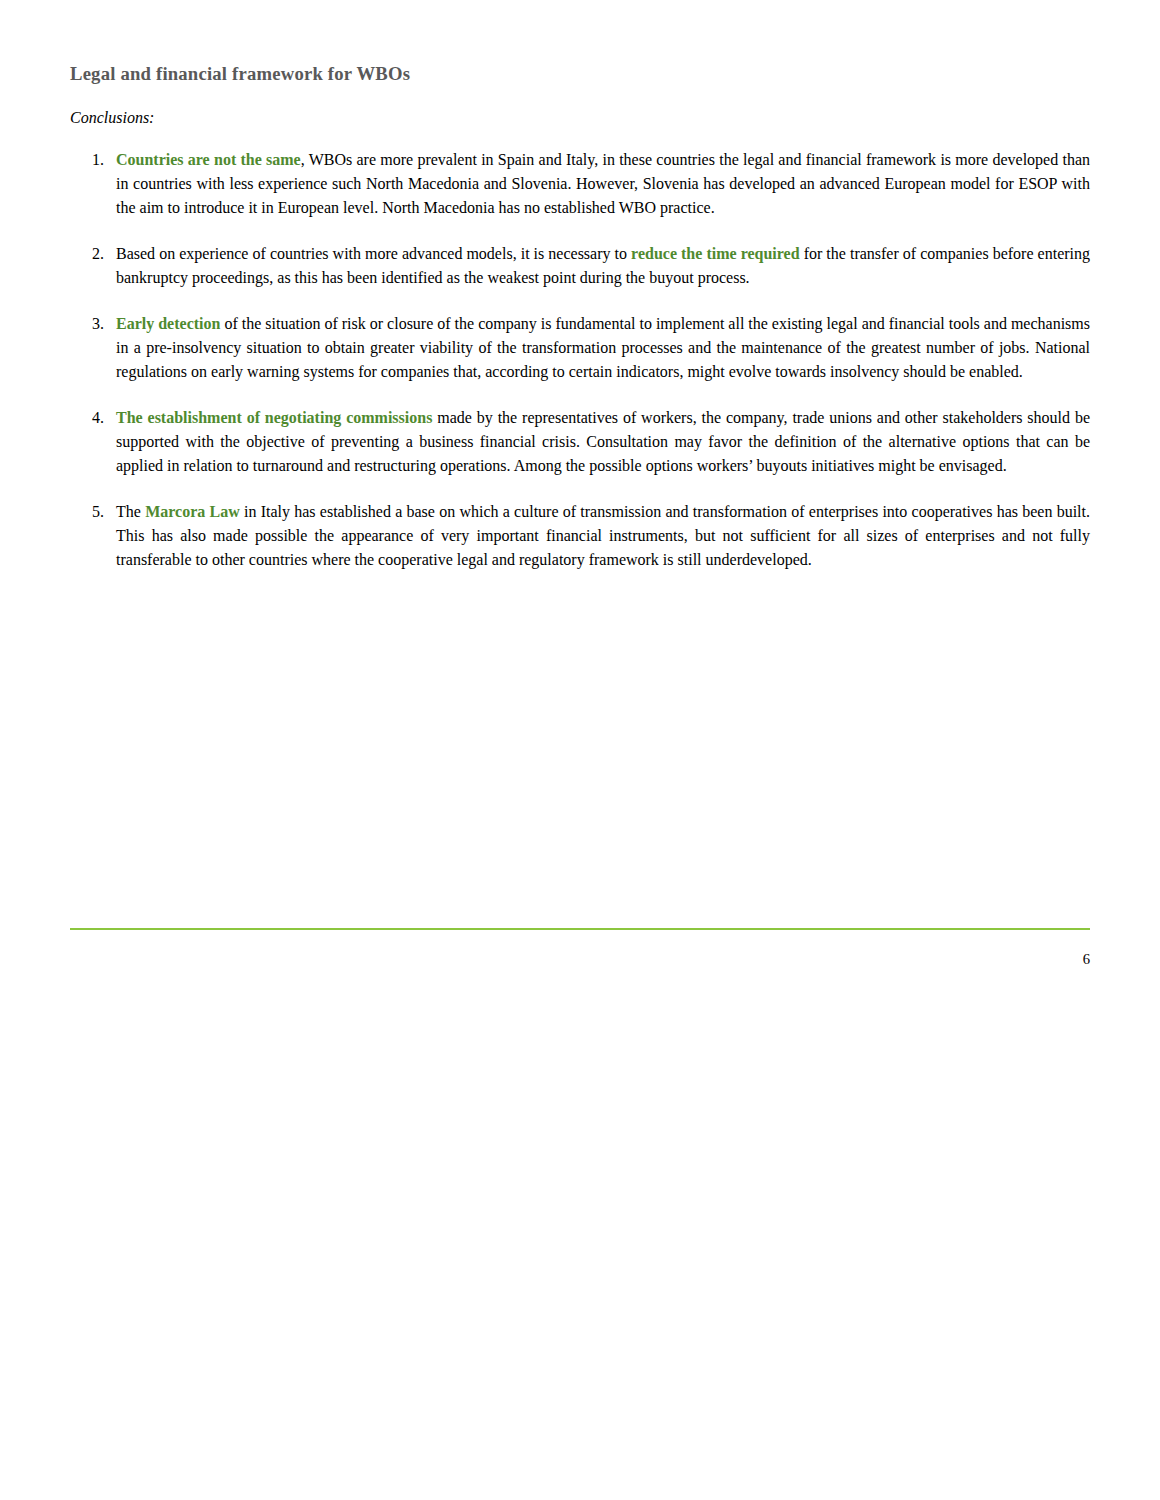Legal and financial framework for WBOs
Conclusions:
Countries are not the same, WBOs are more prevalent in Spain and Italy, in these countries the legal and financial framework is more developed than in countries with less experience such North Macedonia and Slovenia. However, Slovenia has developed an advanced European model for ESOP with the aim to introduce it in European level. North Macedonia has no established WBO practice.
Based on experience of countries with more advanced models, it is necessary to reduce the time required for the transfer of companies before entering bankruptcy proceedings, as this has been identified as the weakest point during the buyout process.
Early detection of the situation of risk or closure of the company is fundamental to implement all the existing legal and financial tools and mechanisms in a pre-insolvency situation to obtain greater viability of the transformation processes and the maintenance of the greatest number of jobs. National regulations on early warning systems for companies that, according to certain indicators, might evolve towards insolvency should be enabled.
The establishment of negotiating commissions made by the representatives of workers, the company, trade unions and other stakeholders should be supported with the objective of preventing a business financial crisis. Consultation may favor the definition of the alternative options that can be applied in relation to turnaround and restructuring operations. Among the possible options workers’ buyouts initiatives might be envisaged.
The Marcora Law in Italy has established a base on which a culture of transmission and transformation of enterprises into cooperatives has been built. This has also made possible the appearance of very important financial instruments, but not sufficient for all sizes of enterprises and not fully transferable to other countries where the cooperative legal and regulatory framework is still underdeveloped.
6